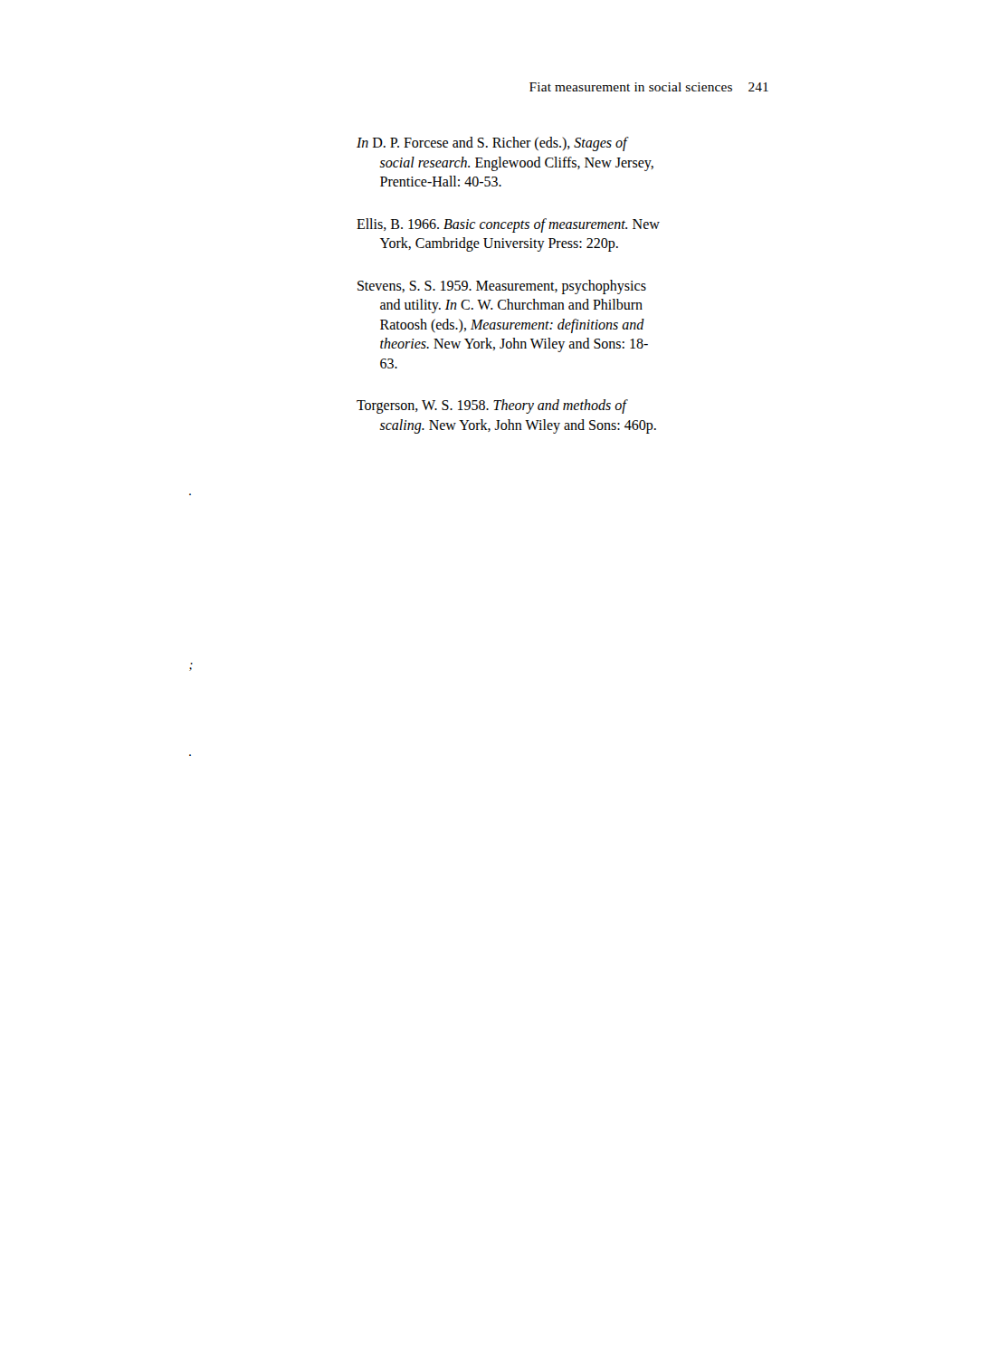Fiat measurement in social sciences241
In D. P. Forcese and S. Richer (eds.), Stages of social research. Englewood Cliffs, New Jersey, Prentice-Hall: 40-53.
Ellis, B. 1966. Basic concepts of measurement. New York, Cambridge University Press: 220p.
Stevens, S. S. 1959. Measurement, psychophysics and utility. In C. W. Churchman and Philburn Ratoosh (eds.), Measurement: definitions and theories. New York, John Wiley and Sons: 18-63.
Torgerson, W. S. 1958. Theory and methods of scaling. New York, John Wiley and Sons: 460p.
. ; .